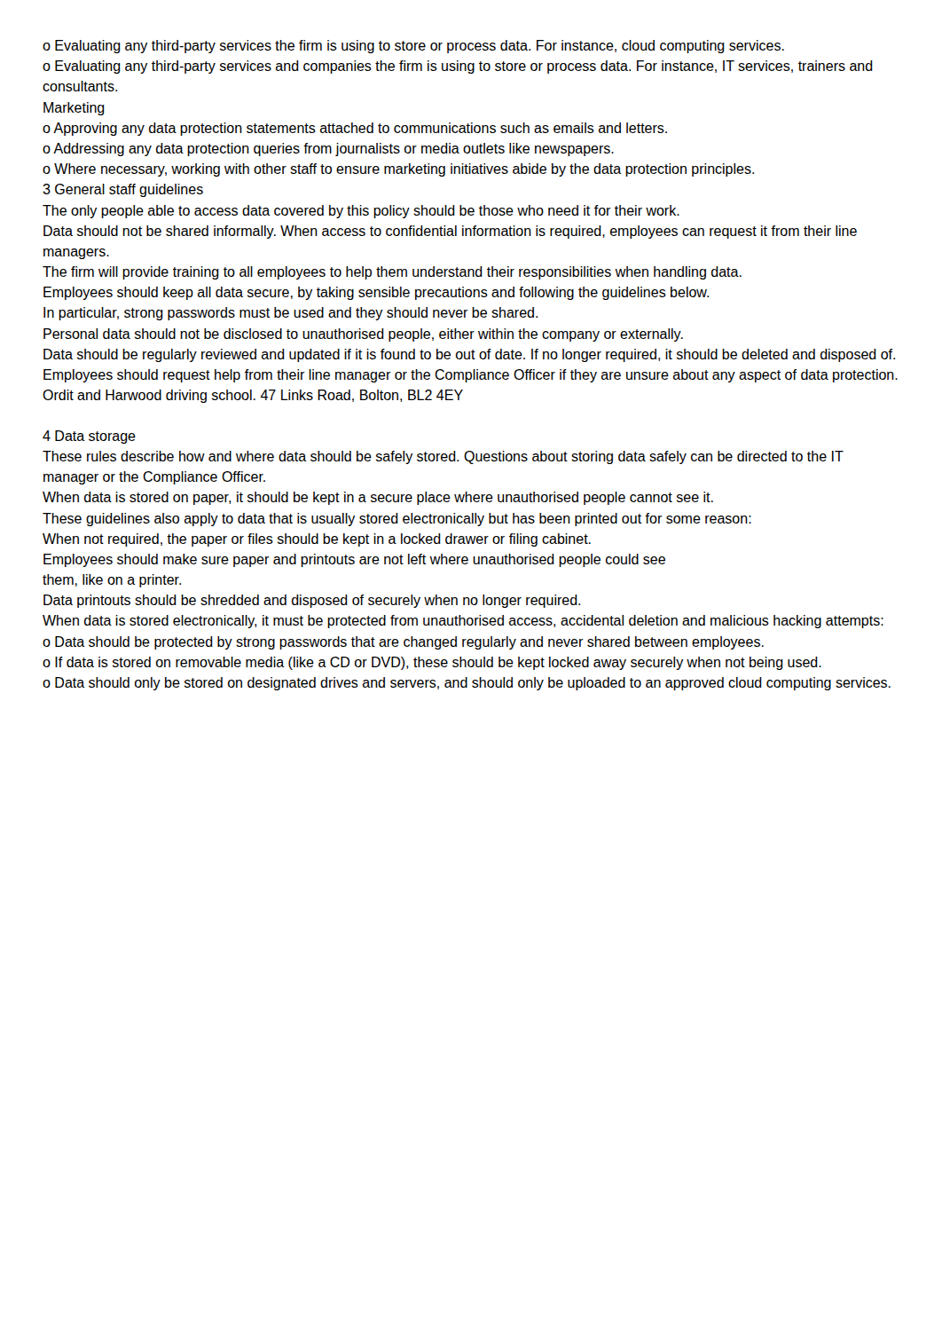o Evaluating any third-party services the firm is using to store or process data. For instance, cloud computing services.
o Evaluating any third-party services and companies the firm is using to store or process data. For instance, IT services, trainers and consultants.
Marketing
o Approving any data protection statements attached to communications such as emails and letters.
o Addressing any data protection queries from journalists or media outlets like newspapers.
o Where necessary, working with other staff to ensure marketing initiatives abide by the data protection principles.
3 General staff guidelines
The only people able to access data covered by this policy should be those who need it for their work.
Data should not be shared informally. When access to confidential information is required, employees can request it from their line managers.
The firm will provide training to all employees to help them understand their responsibilities when handling data.
Employees should keep all data secure, by taking sensible precautions and following the guidelines below.
In particular, strong passwords must be used and they should never be shared.
Personal data should not be disclosed to unauthorised people, either within the company or externally.
Data should be regularly reviewed and updated if it is found to be out of date. If no longer required, it should be deleted and disposed of.
Employees should request help from their line manager or the Compliance Officer if they are unsure about any aspect of data protection.
Ordit and Harwood driving school. 47 Links Road, Bolton, BL2 4EY
4 Data storage
These rules describe how and where data should be safely stored. Questions about storing data safely can be directed to the IT manager or the Compliance Officer.
When data is stored on paper, it should be kept in a secure place where unauthorised people cannot see it.
These guidelines also apply to data that is usually stored electronically but has been printed out for some reason:
When not required, the paper or files should be kept in a locked drawer or filing cabinet.
Employees should make sure paper and printouts are not left where unauthorised people could see
them, like on a printer.
Data printouts should be shredded and disposed of securely when no longer required.
When data is stored electronically, it must be protected from unauthorised access, accidental deletion and malicious hacking attempts:
o Data should be protected by strong passwords that are changed regularly and never shared between employees.
o If data is stored on removable media (like a CD or DVD), these should be kept locked away securely when not being used.
o Data should only be stored on designated drives and servers, and should only be uploaded to an approved cloud computing services.